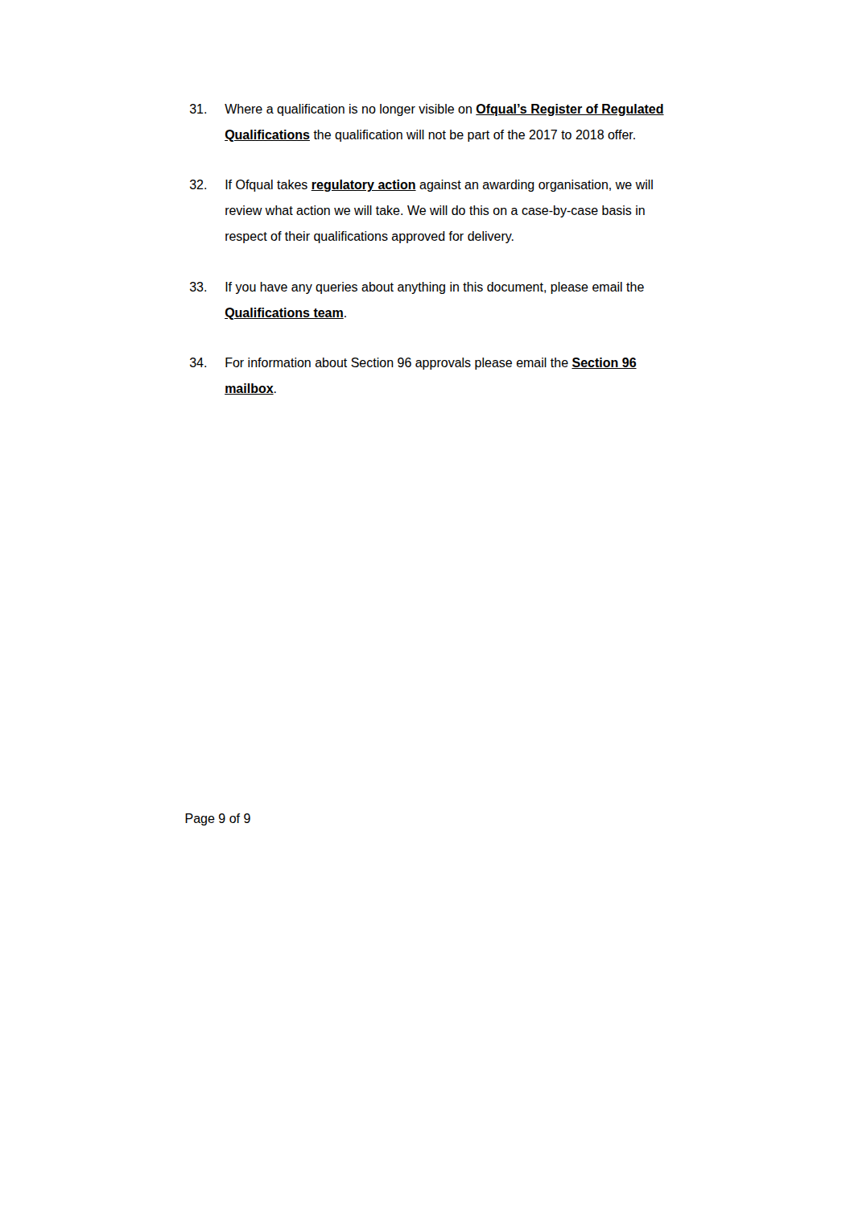31. Where a qualification is no longer visible on Ofqual’s Register of Regulated Qualifications the qualification will not be part of the 2017 to 2018 offer.
32. If Ofqual takes regulatory action against an awarding organisation, we will review what action we will take. We will do this on a case-by-case basis in respect of their qualifications approved for delivery.
33. If you have any queries about anything in this document, please email the Qualifications team.
34. For information about Section 96 approvals please email the Section 96 mailbox.
Page 9 of 9